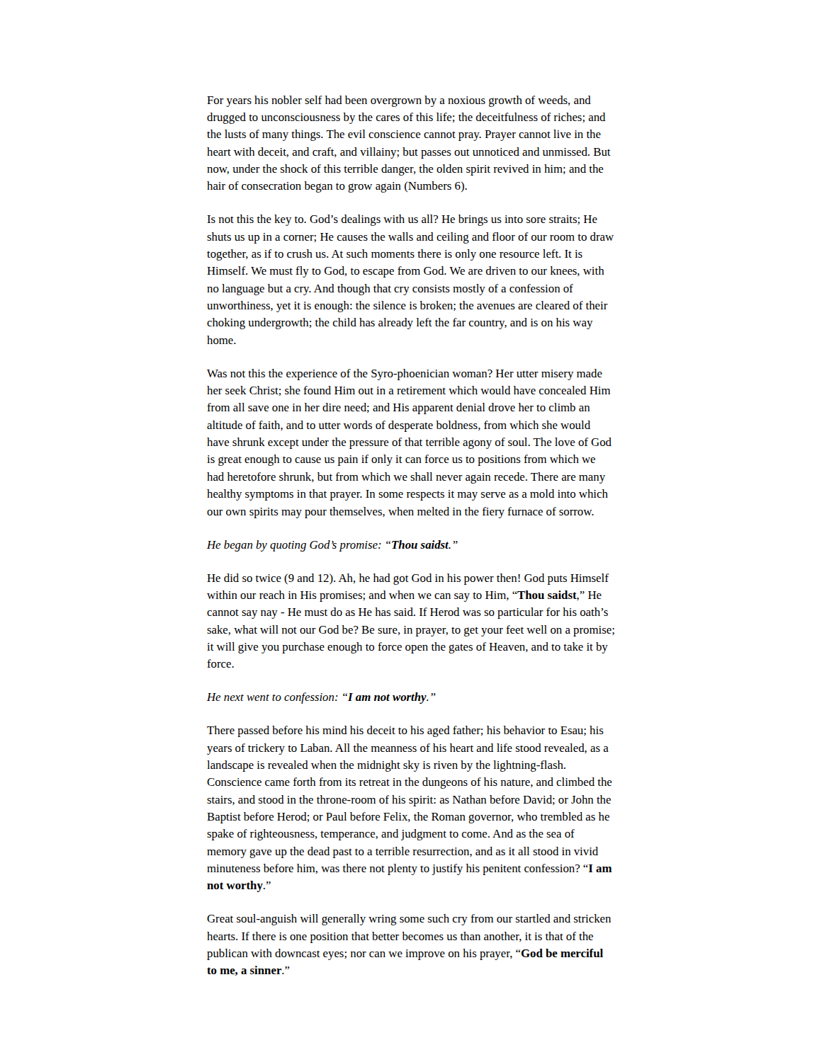For years his nobler self had been overgrown by a noxious growth of weeds, and drugged to unconsciousness by the cares of this life; the deceitfulness of riches; and the lusts of many things. The evil conscience cannot pray. Prayer cannot live in the heart with deceit, and craft, and villainy; but passes out unnoticed and unmissed. But now, under the shock of this terrible danger, the olden spirit revived in him; and the hair of consecration began to grow again (Numbers 6).
Is not this the key to. God’s dealings with us all? He brings us into sore straits; He shuts us up in a corner; He causes the walls and ceiling and floor of our room to draw together, as if to crush us. At such moments there is only one resource left. It is Himself. We must fly to God, to escape from God. We are driven to our knees, with no language but a cry. And though that cry consists mostly of a confession of unworthiness, yet it is enough: the silence is broken; the avenues are cleared of their choking undergrowth; the child has already left the far country, and is on his way home.
Was not this the experience of the Syro-phoenician woman? Her utter misery made her seek Christ; she found Him out in a retirement which would have concealed Him from all save one in her dire need; and His apparent denial drove her to climb an altitude of faith, and to utter words of desperate boldness, from which she would have shrunk except under the pressure of that terrible agony of soul. The love of God is great enough to cause us pain if only it can force us to positions from which we had heretofore shrunk, but from which we shall never again recede. There are many healthy symptoms in that prayer. In some respects it may serve as a mold into which our own spirits may pour themselves, when melted in the fiery furnace of sorrow.
He began by quoting God’s promise: “Thou saidst.”
He did so twice (9 and 12). Ah, he had got God in his power then! God puts Himself within our reach in His promises; and when we can say to Him, “Thou saidst,” He cannot say nay - He must do as He has said. If Herod was so particular for his oath’s sake, what will not our God be? Be sure, in prayer, to get your feet well on a promise; it will give you purchase enough to force open the gates of Heaven, and to take it by force.
He next went to confession: “I am not worthy.”
There passed before his mind his deceit to his aged father; his behavior to Esau; his years of trickery to Laban. All the meanness of his heart and life stood revealed, as a landscape is revealed when the midnight sky is riven by the lightning-flash. Conscience came forth from its retreat in the dungeons of his nature, and climbed the stairs, and stood in the throne-room of his spirit: as Nathan before David; or John the Baptist before Herod; or Paul before Felix, the Roman governor, who trembled as he spake of righteousness, temperance, and judgment to come. And as the sea of memory gave up the dead past to a terrible resurrection, and as it all stood in vivid minuteness before him, was there not plenty to justify his penitent confession? “I am not worthy.”
Great soul-anguish will generally wring some such cry from our startled and stricken hearts. If there is one position that better becomes us than another, it is that of the publican with downcast eyes; nor can we improve on his prayer, “God be merciful to me, a sinner.”